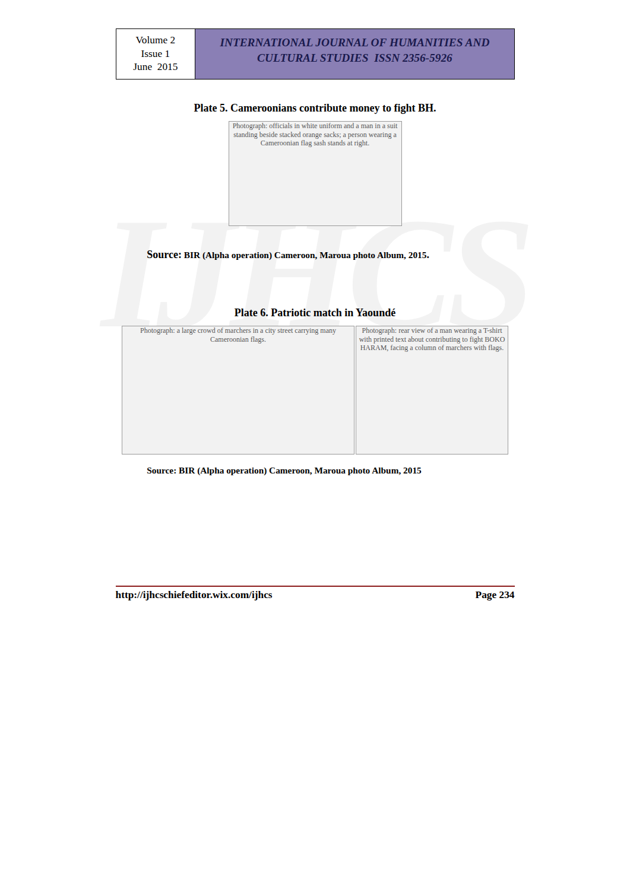IJHCS
Volume 2
Issue 1
June 2015
INTERNATIONAL JOURNAL OF HUMANITIES AND CULTURAL STUDIES ISSN 2356-5926
Plate 5. Cameroonians contribute money to fight BH.
Photograph: officials in white uniform and a man in a suit standing beside stacked orange sacks; a person wearing a Cameroonian flag sash stands at right.
Source: BIR (Alpha operation) Cameroon, Maroua photo Album, 2015.
Plate 6. Patriotic match in Yaoundé
Photograph: a large crowd of marchers in a city street carrying many Cameroonian flags.
Photograph: rear view of a man wearing a T-shirt with printed text about contributing to fight BOKO HARAM, facing a column of marchers with flags.
Source: BIR (Alpha operation) Cameroon, Maroua photo Album, 2015
http://ijhcschiefeditor.wix.com/ijhcs Page 234